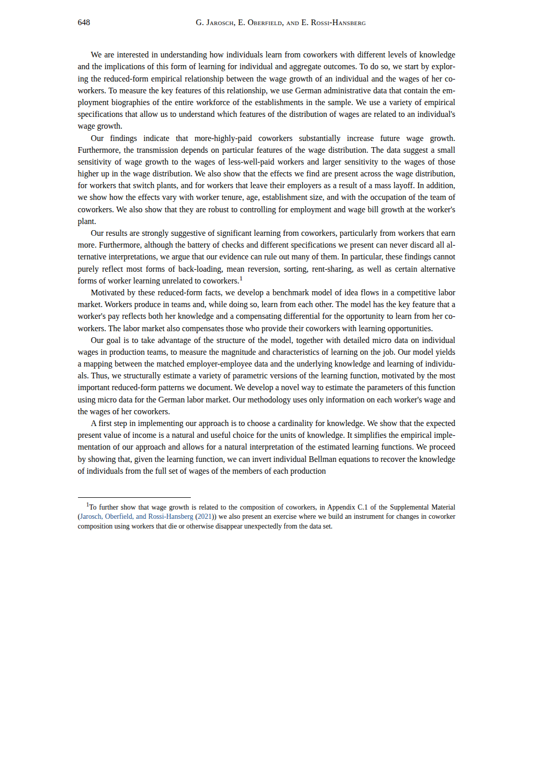648 G. Jarosch, E. Oberfield, and E. Rossi-Hansberg
We are interested in understanding how individuals learn from coworkers with different levels of knowledge and the implications of this form of learning for individual and aggregate outcomes. To do so, we start by exploring the reduced-form empirical relationship between the wage growth of an individual and the wages of her coworkers. To measure the key features of this relationship, we use German administrative data that contain the employment biographies of the entire workforce of the establishments in the sample. We use a variety of empirical specifications that allow us to understand which features of the distribution of wages are related to an individual's wage growth.
Our findings indicate that more-highly-paid coworkers substantially increase future wage growth. Furthermore, the transmission depends on particular features of the wage distribution. The data suggest a small sensitivity of wage growth to the wages of less-well-paid workers and larger sensitivity to the wages of those higher up in the wage distribution. We also show that the effects we find are present across the wage distribution, for workers that switch plants, and for workers that leave their employers as a result of a mass layoff. In addition, we show how the effects vary with worker tenure, age, establishment size, and with the occupation of the team of coworkers. We also show that they are robust to controlling for employment and wage bill growth at the worker's plant.
Our results are strongly suggestive of significant learning from coworkers, particularly from workers that earn more. Furthermore, although the battery of checks and different specifications we present can never discard all alternative interpretations, we argue that our evidence can rule out many of them. In particular, these findings cannot purely reflect most forms of back-loading, mean reversion, sorting, rent-sharing, as well as certain alternative forms of worker learning unrelated to coworkers.1
Motivated by these reduced-form facts, we develop a benchmark model of idea flows in a competitive labor market. Workers produce in teams and, while doing so, learn from each other. The model has the key feature that a worker's pay reflects both her knowledge and a compensating differential for the opportunity to learn from her coworkers. The labor market also compensates those who provide their coworkers with learning opportunities.
Our goal is to take advantage of the structure of the model, together with detailed micro data on individual wages in production teams, to measure the magnitude and characteristics of learning on the job. Our model yields a mapping between the matched employer-employee data and the underlying knowledge and learning of individuals. Thus, we structurally estimate a variety of parametric versions of the learning function, motivated by the most important reduced-form patterns we document. We develop a novel way to estimate the parameters of this function using micro data for the German labor market. Our methodology uses only information on each worker's wage and the wages of her coworkers.
A first step in implementing our approach is to choose a cardinality for knowledge. We show that the expected present value of income is a natural and useful choice for the units of knowledge. It simplifies the empirical implementation of our approach and allows for a natural interpretation of the estimated learning functions. We proceed by showing that, given the learning function, we can invert individual Bellman equations to recover the knowledge of individuals from the full set of wages of the members of each production
1To further show that wage growth is related to the composition of coworkers, in Appendix C.1 of the Supplemental Material (Jarosch, Oberfield, and Rossi-Hansberg (2021)) we also present an exercise where we build an instrument for changes in coworker composition using workers that die or otherwise disappear unexpectedly from the data set.